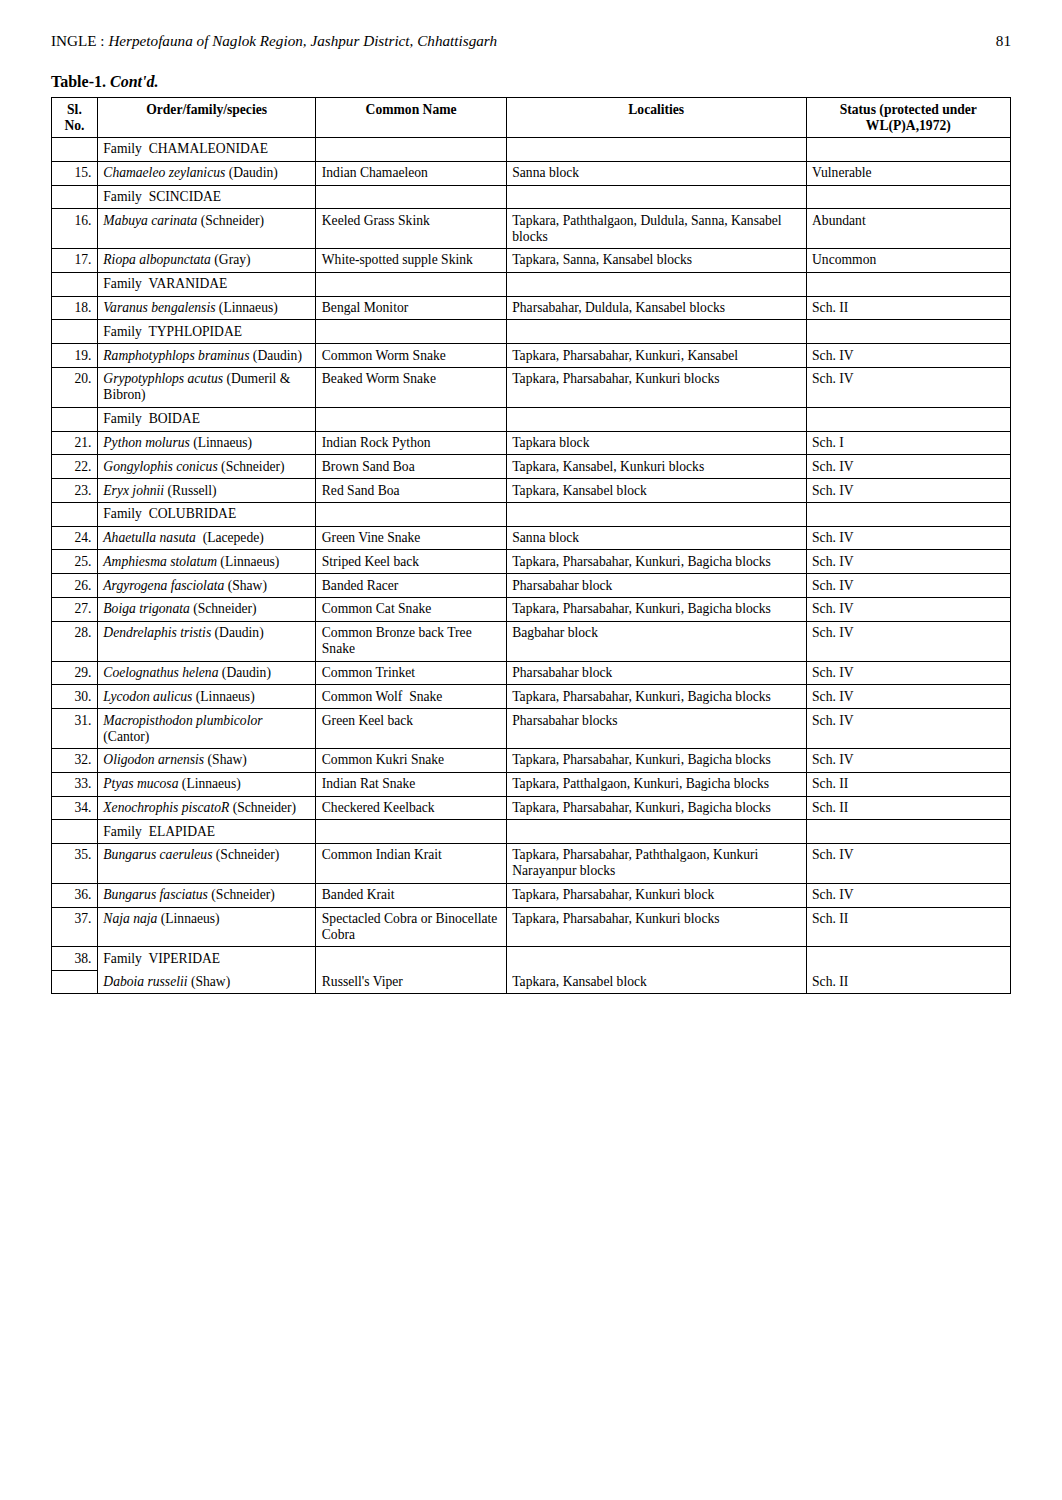INGLE : Herpetofauna of Naglok Region, Jashpur District, Chhattisgarh 81
Table-1. Cont'd.
| Sl. No. | Order/family/species | Common Name | Localities | Status (protected under WL(P)A,1972) |
| --- | --- | --- | --- | --- |
| | Family CHAMALEONIDAE | | | |
| 15. | Chamaeleo zeylanicus (Daudin) | Indian Chamaeleon | Sanna block | Vulnerable |
| | Family SCINCIDAE | | | |
| 16. | Mabuya carinata (Schneider) | Keeled Grass Skink | Tapkara, Paththalgaon, Duldula, Sanna, Kansabel blocks | Abundant |
| 17. | Riopa albopunctata (Gray) | White-spotted supple Skink | Tapkara, Sanna, Kansabel blocks | Uncommon |
| | Family VARANIDAE | | | |
| 18. | Varanus bengalensis (Linnaeus) | Bengal Monitor | Pharsabahar, Duldula, Kansabel blocks | Sch. II |
| | Family TYPHLOPIDAE | | | |
| 19. | Ramphotyphlops braminus (Daudin) | Common Worm Snake | Tapkara, Pharsabahar, Kunkuri, Kansabel | Sch. IV |
| 20. | Grypotyphlops acutus (Dumeril & Bibron) | Beaked Worm Snake | Tapkara, Pharsabahar, Kunkuri blocks | Sch. IV |
| | Family BOIDAE | | | |
| 21. | Python molurus (Linnaeus) | Indian Rock Python | Tapkara block | Sch. I |
| 22. | Gongylophis conicus (Schneider) | Brown Sand Boa | Tapkara, Kansabel, Kunkuri blocks | Sch. IV |
| 23. | Eryx johnii (Russell) | Red Sand Boa | Tapkara, Kansabel block | Sch. IV |
| | Family COLUBRIDAE | | | |
| 24. | Ahaetulla nasuta (Lacepede) | Green Vine Snake | Sanna block | Sch. IV |
| 25. | Amphiesma stolatum (Linnaeus) | Striped Keel back | Tapkara, Pharsabahar, Kunkuri, Bagicha blocks | Sch. IV |
| 26. | Argyrogena fasciolata (Shaw) | Banded Racer | Pharsabahar block | Sch. IV |
| 27. | Boiga trigonata (Schneider) | Common Cat Snake | Tapkara, Pharsabahar, Kunkuri, Bagicha blocks | Sch. IV |
| 28. | Dendrelaphis tristis (Daudin) | Common Bronze back Tree Snake | Bagbahar block | Sch. IV |
| 29. | Coelognathus helena (Daudin) | Common Trinket | Pharsabahar block | Sch. IV |
| 30. | Lycodon aulicus (Linnaeus) | Common Wolf Snake | Tapkara, Pharsabahar, Kunkuri, Bagicha blocks | Sch. IV |
| 31. | Macropisthodon plumbicolor (Cantor) | Green Keel back | Pharsabahar blocks | Sch. IV |
| 32. | Oligodon arnensis (Shaw) | Common Kukri Snake | Tapkara, Pharsabahar, Kunkuri, Bagicha blocks | Sch. IV |
| 33. | Ptyas mucosa (Linnaeus) | Indian Rat Snake | Tapkara, Patthalgaon, Kunkuri, Bagicha blocks | Sch. II |
| 34. | Xenochrophis piscatoR (Schneider) | Checkered Keelback | Tapkara, Pharsabahar, Kunkuri, Bagicha blocks | Sch. II |
| | Family ELAPIDAE | | | |
| 35. | Bungarus caeruleus (Schneider) | Common Indian Krait | Tapkara, Pharsabahar, Paththalgaon, Kunkuri Narayanpur blocks | Sch. IV |
| 36. | Bungarus fasciatus (Schneider) | Banded Krait | Tapkara, Pharsabahar, Kunkuri block | Sch. IV |
| 37. | Naja naja (Linnaeus) | Spectacled Cobra or Binocellate Cobra | Tapkara, Pharsabahar, Kunkuri blocks | Sch. II |
| 38. | Family VIPERIDAE | | | |
| | Daboia russelii (Shaw) | Russell's Viper | Tapkara, Kansabel block | Sch. II |